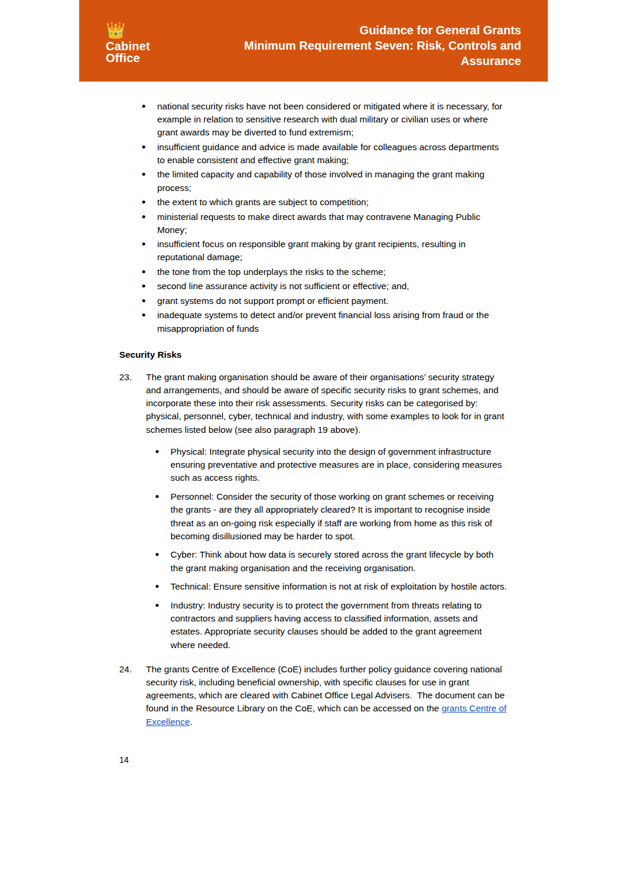👑
Cabinet Office
Guidance for General Grants
Minimum Requirement Seven: Risk, Controls and Assurance
national security risks have not been considered or mitigated where it is necessary, for example in relation to sensitive research with dual military or civilian uses or where grant awards may be diverted to fund extremism;
insufficient guidance and advice is made available for colleagues across departments to enable consistent and effective grant making;
the limited capacity and capability of those involved in managing the grant making process;
the extent to which grants are subject to competition;
ministerial requests to make direct awards that may contravene Managing Public Money;
insufficient focus on responsible grant making by grant recipients, resulting in reputational damage;
the tone from the top underplays the risks to the scheme;
second line assurance activity is not sufficient or effective; and,
grant systems do not support prompt or efficient payment.
inadequate systems to detect and/or prevent financial loss arising from fraud or the misappropriation of funds
Security Risks
The grant making organisation should be aware of their organisations’ security strategy and arrangements, and should be aware of specific security risks to grant schemes, and incorporate these into their risk assessments. Security risks can be categorised by: physical, personnel, cyber, technical and industry, with some examples to look for in grant schemes listed below (see also paragraph 19 above).
Physical: Integrate physical security into the design of government infrastructure ensuring preventative and protective measures are in place, considering measures such as access rights.
Personnel: Consider the security of those working on grant schemes or receiving the grants - are they all appropriately cleared? It is important to recognise inside threat as an on-going risk especially if staff are working from home as this risk of becoming disillusioned may be harder to spot.
Cyber: Think about how data is securely stored across the grant lifecycle by both the grant making organisation and the receiving organisation.
Technical: Ensure sensitive information is not at risk of exploitation by hostile actors.
Industry: Industry security is to protect the government from threats relating to contractors and suppliers having access to classified information, assets and estates. Appropriate security clauses should be added to the grant agreement where needed.
The grants Centre of Excellence (CoE) includes further policy guidance covering national security risk, including beneficial ownership, with specific clauses for use in grant agreements, which are cleared with Cabinet Office Legal Advisers. The document can be found in the Resource Library on the CoE, which can be accessed on the grants Centre of Excellence.
14